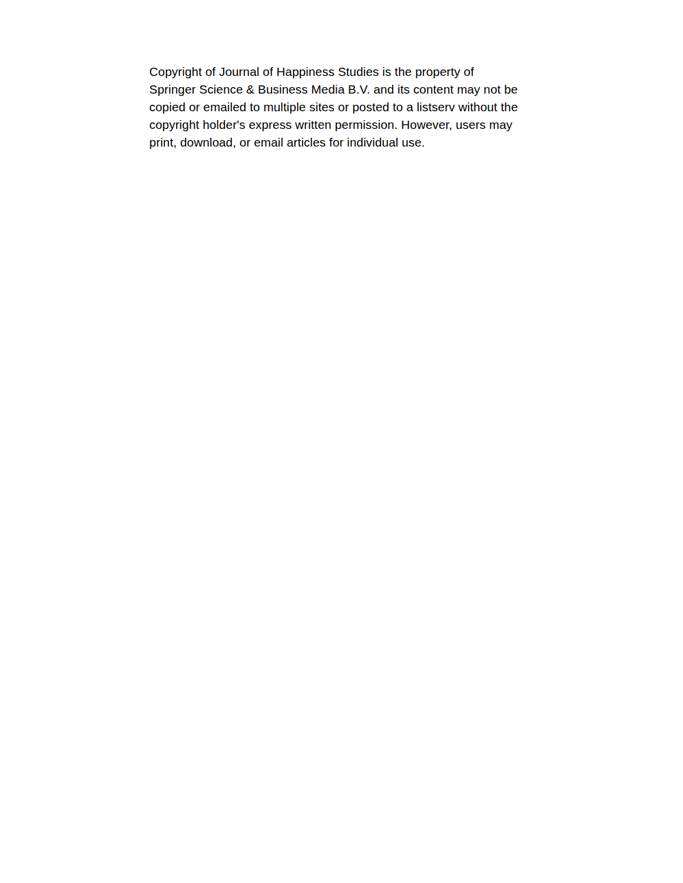Copyright of Journal of Happiness Studies is the property of Springer Science & Business Media B.V. and its content may not be copied or emailed to multiple sites or posted to a listserv without the copyright holder's express written permission. However, users may print, download, or email articles for individual use.